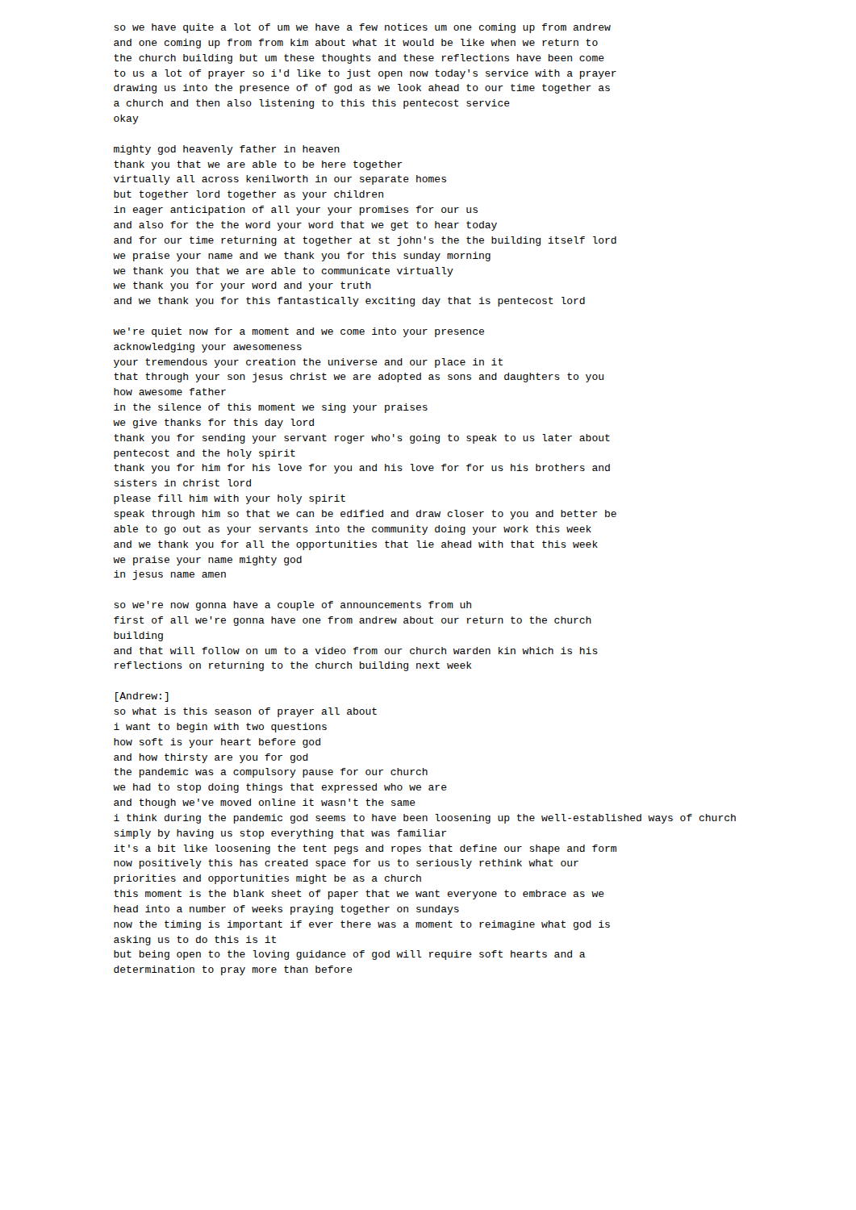so we have quite a lot of um we have a few notices um one coming up from andrew and one coming up from from kim about what it would be like when we return to the church building but um these thoughts and these reflections have been come to us a lot of prayer so i'd like to just open now today's service with a prayer drawing us into the presence of of god as we look ahead to our time together as a church and then also listening to this this pentecost service okay
mighty god heavenly father in heaven thank you that we are able to be here together virtually all across kenilworth in our separate homes but together lord together as your children in eager anticipation of all your your promises for our us and also for the the word your word that we get to hear today and for our time returning at together at st john's the the building itself lord we praise your name and we thank you for this sunday morning we thank you that we are able to communicate virtually we thank you for your word and your truth and we thank you for this fantastically exciting day that is pentecost lord
we're quiet now for a moment and we come into your presence acknowledging your awesomeness your tremendous your creation the universe and our place in it that through your son jesus christ we are adopted as sons and daughters to you how awesome father in the silence of this moment we sing your praises we give thanks for this day lord thank you for sending your servant roger who's going to speak to us later about pentecost and the holy spirit thank you for him for his love for you and his love for for us his brothers and sisters in christ lord please fill him with your holy spirit speak through him so that we can be edified and draw closer to you and better be able to go out as your servants into the community doing your work this week and we thank you for all the opportunities that lie ahead with that this week we praise your name mighty god in jesus name amen
so we're now gonna have a couple of announcements from uh first of all we're gonna have one from andrew about our return to the church building and that will follow on um to a video from our church warden kin which is his reflections on returning to the church building next week
[Andrew:]
so what is this season of prayer all about i want to begin with two questions how soft is your heart before god and how thirsty are you for god the pandemic was a compulsory pause for our church we had to stop doing things that expressed who we are and though we've moved online it wasn't the same i think during the pandemic god seems to have been loosening up the well-established ways of church simply by having us stop everything that was familiar it's a bit like loosening the tent pegs and ropes that define our shape and form now positively this has created space for us to seriously rethink what our priorities and opportunities might be as a church this moment is the blank sheet of paper that we want everyone to embrace as we head into a number of weeks praying together on sundays now the timing is important if ever there was a moment to reimagine what god is asking us to do this is it but being open to the loving guidance of god will require soft hearts and a determination to pray more than before